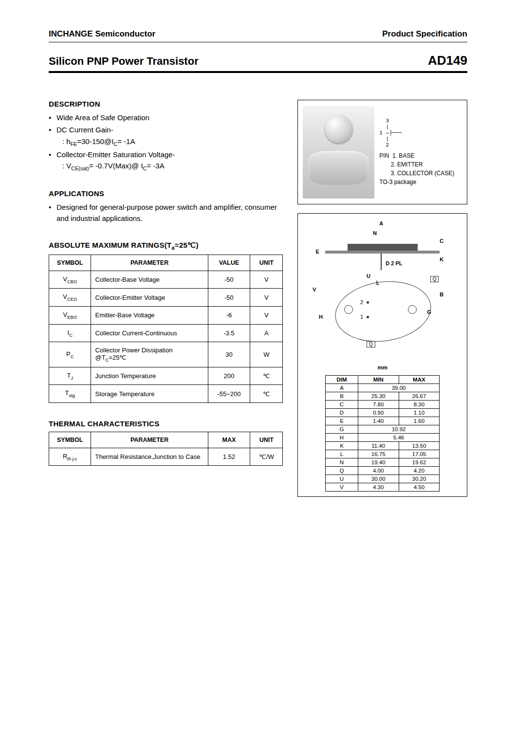INCHANGE Semiconductor
Product Specification
Silicon PNP Power Transistor
AD149
DESCRIPTION
Wide Area of Safe Operation
DC Current Gain- : hFE=30-150@IC= -1A
Collector-Emitter Saturation Voltage- : VCE(sat)= -0.7V(Max)@ IC= -3A
APPLICATIONS
Designed for general-purpose power switch and amplifier, consumer and industrial applications.
ABSOLUTE MAXIMUM RATINGS(Ta=25℃)
| SYMBOL | PARAMETER | VALUE | UNIT |
| --- | --- | --- | --- |
| V CBO | Collector-Base Voltage | -50 | V |
| V CEO | Collector-Emitter Voltage | -50 | V |
| V EBO | Emitter-Base Voltage | -6 | V |
| I C | Collector Current-Continuous | -3.5 | A |
| P C | Collector Power Dissipation @T C =25℃ | 30 | W |
| T J | Junction Temperature | 200 | ℃ |
| T stg | Storage Temperature | -55~200 | ℃ |
THERMAL CHARACTERISTICS
| SYMBOL | PARAMETER | MAX | UNIT |
| --- | --- | --- | --- |
| R th j-c | Thermal Resistance,Junction to Case | 1.52 | ℃/W |
3 | 1 —├─── | 2
PIN 1. BASE
2. EMITTER
3. COLLECTOR (CASE)
TO-3 package
A N C E D 2 PL K U L V B G H Q Q
2 1
mm
| DIM | MIN | MAX |
| --- | --- | --- |
| A | 39.00 |
| B | 25.30 | 26.67 |
| C | 7.80 | 8.30 |
| D | 0.90 | 1.10 |
| E | 1.40 | 1.60 |
| G | 10.92 |
| H | 5.46 |
| K | 11.40 | 13.50 |
| L | 16.75 | 17.05 |
| N | 19.40 | 19.62 |
| Q | 4.00 | 4.20 |
| U | 30.00 | 30.20 |
| V | 4.30 | 4.50 |